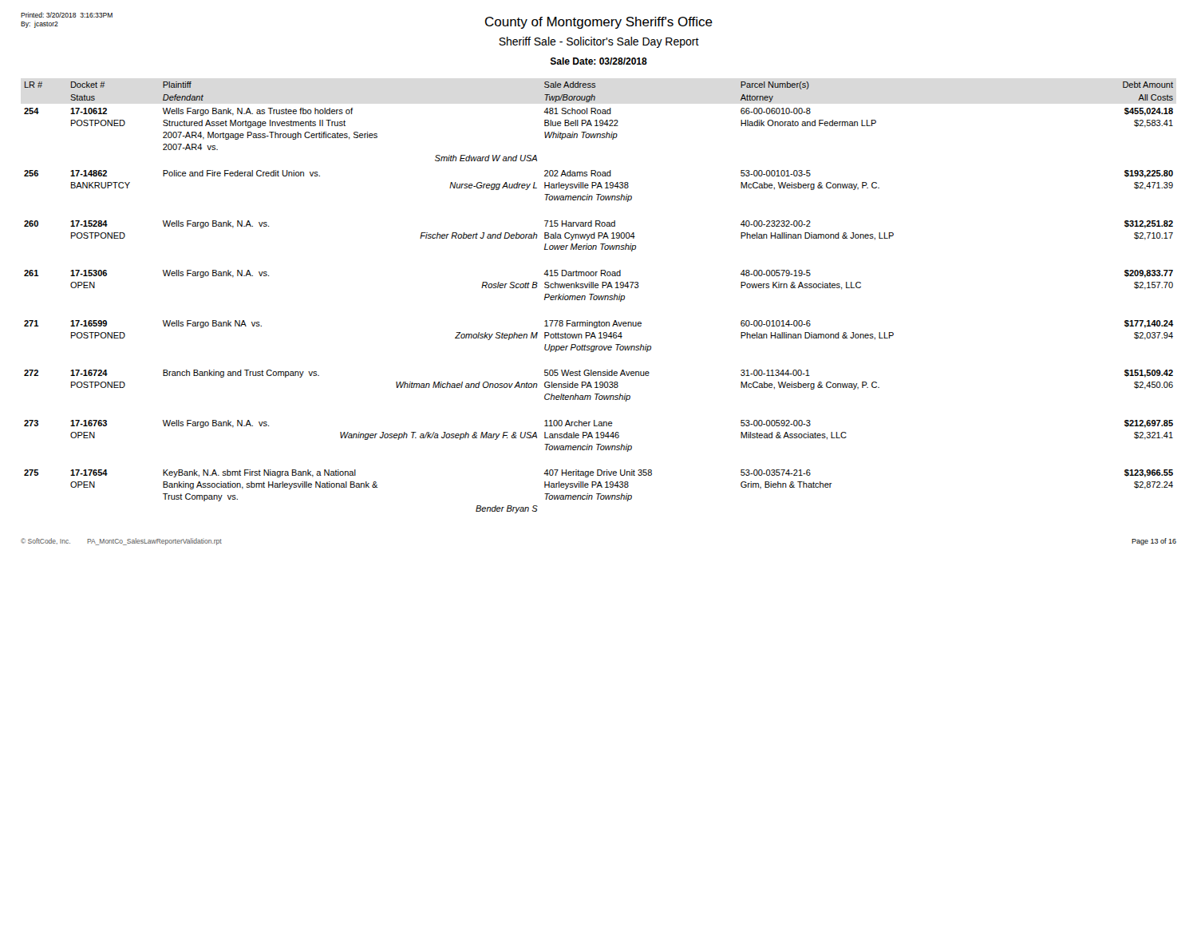Printed: 3/20/2018 3:16:33PM
By: jcastor2
County of Montgomery Sheriff's Office
Sheriff Sale - Solicitor's Sale Day Report
Sale Date: 03/28/2018
| LR # | Docket # | Plaintiff | Sale Address | Parcel Number(s) | Debt Amount |
| --- | --- | --- | --- | --- | --- |
| | Status | Defendant | Twp/Borough | Attorney | All Costs |
| 254 | 17-10612 POSTPONED | Wells Fargo Bank, N.A. as Trustee fbo holders of Structured Asset Mortgage Investments II Trust 2007-AR4, Mortgage Pass-Through Certificates, Series 2007-AR4 vs. Smith Edward W and USA | 481 School Road Blue Bell PA 19422 Whitpain Township | 66-00-06010-00-8 Hladik Onorato and Federman LLP | $455,024.18 $2,583.41 |
| 256 | 17-14862 BANKRUPTCY | Police and Fire Federal Credit Union vs. Nurse-Gregg Audrey L | 202 Adams Road Harleysville PA 19438 Towamencin Township | 53-00-00101-03-5 McCabe, Weisberg & Conway, P. C. | $193,225.80 $2,471.39 |
| 260 | 17-15284 POSTPONED | Wells Fargo Bank, N.A. vs. Fischer Robert J and Deborah | 715 Harvard Road Bala Cynwyd PA 19004 Lower Merion Township | 40-00-23232-00-2 Phelan Hallinan Diamond & Jones, LLP | $312,251.82 $2,710.17 |
| 261 | 17-15306 OPEN | Wells Fargo Bank, N.A. vs. Rosler Scott B | 415 Dartmoor Road Schwenksville PA 19473 Perkiomen Township | 48-00-00579-19-5 Powers Kirn & Associates, LLC | $209,833.77 $2,157.70 |
| 271 | 17-16599 POSTPONED | Wells Fargo Bank NA vs. Zomolsky Stephen M | 1778 Farmington Avenue Pottstown PA 19464 Upper Pottsgrove Township | 60-00-01014-00-6 Phelan Hallinan Diamond & Jones, LLP | $177,140.24 $2,037.94 |
| 272 | 17-16724 POSTPONED | Branch Banking and Trust Company vs. Whitman Michael and Onosov Anton | 505 West Glenside Avenue Glenside PA 19038 Cheltenham Township | 31-00-11344-00-1 McCabe, Weisberg & Conway, P. C. | $151,509.42 $2,450.06 |
| 273 | 17-16763 OPEN | Wells Fargo Bank, N.A. vs. Waninger Joseph T. a/k/a Joseph & Mary F. & USA | 1100 Archer Lane Lansdale PA 19446 Towamencin Township | 53-00-00592-00-3 Milstead & Associates, LLC | $212,697.85 $2,321.41 |
| 275 | 17-17654 OPEN | KeyBank, N.A. sbmt First Niagra Bank, a National Banking Association, sbmt Harleysville National Bank & Trust Company vs. Bender Bryan S | 407 Heritage Drive Unit 358 Harleysville PA 19438 Towamencin Township | 53-00-03574-21-6 Grim, Biehn & Thatcher | $123,966.55 $2,872.24 |
© SoftCode, Inc. PA_MontCo_SalesLawReporterValidation.rpt
Page 13 of 16